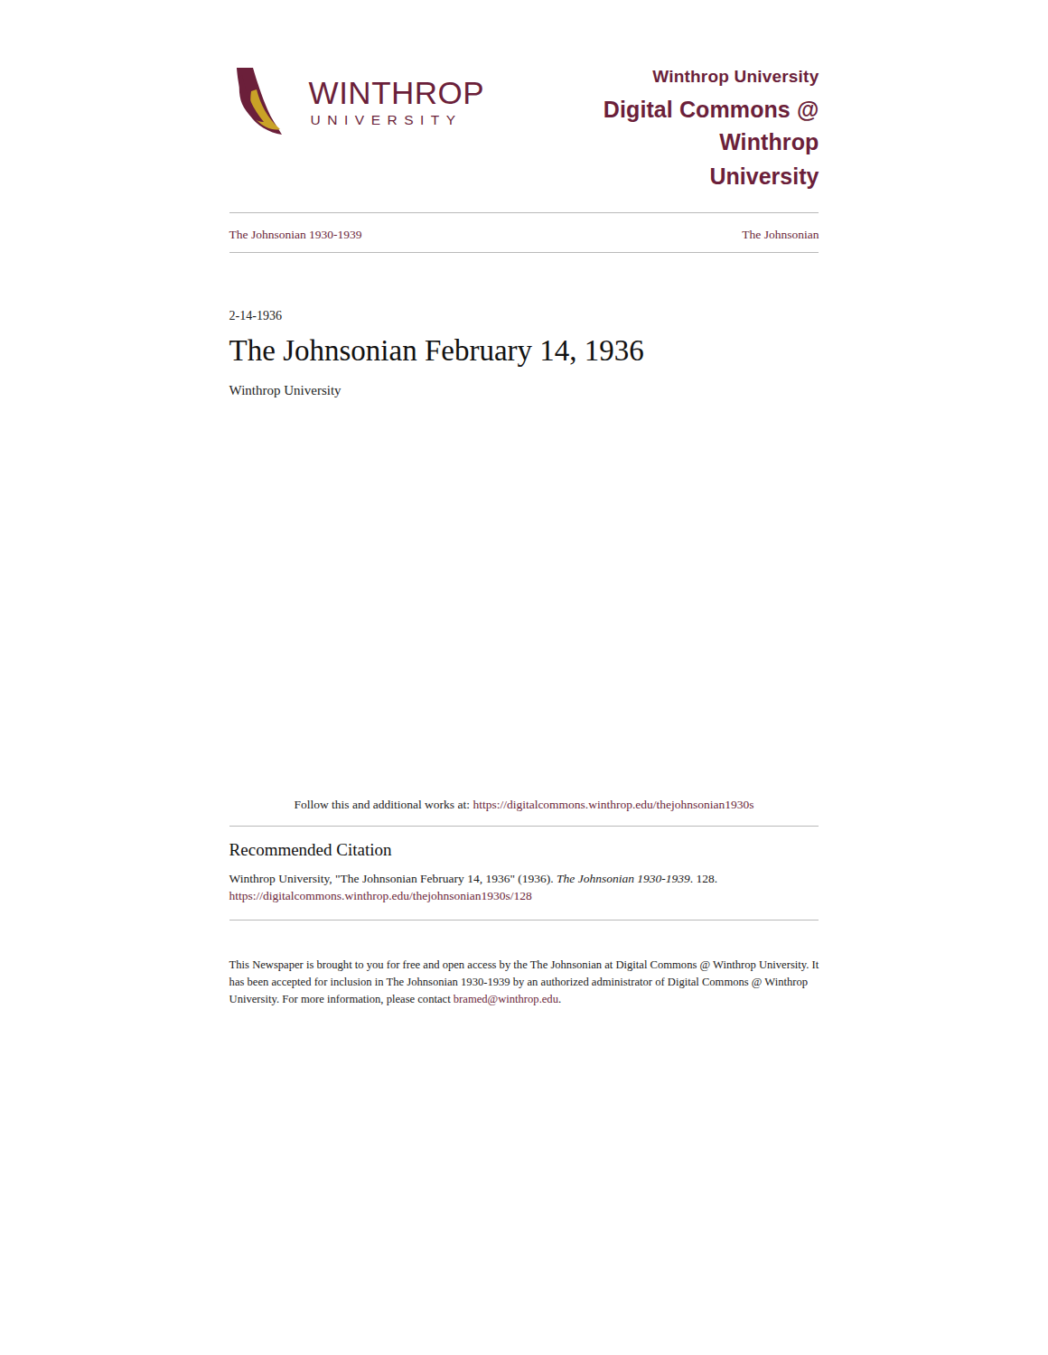WINTHROP
UNIVERSITY
Winthrop University
Digital Commons @ Winthrop
University
The Johnsonian 1930-1939
The Johnsonian
2-14-1936
The Johnsonian February 14, 1936
Winthrop University
Follow this and additional works at: https://digitalcommons.winthrop.edu/thejohnsonian1930s
Recommended Citation
Winthrop University, "The Johnsonian February 14, 1936" (1936). The Johnsonian 1930-1939. 128.
https://digitalcommons.winthrop.edu/thejohnsonian1930s/128
This Newspaper is brought to you for free and open access by the The Johnsonian at Digital Commons @ Winthrop University. It has been accepted for inclusion in The Johnsonian 1930-1939 by an authorized administrator of Digital Commons @ Winthrop University. For more information, please contact bramed@winthrop.edu.